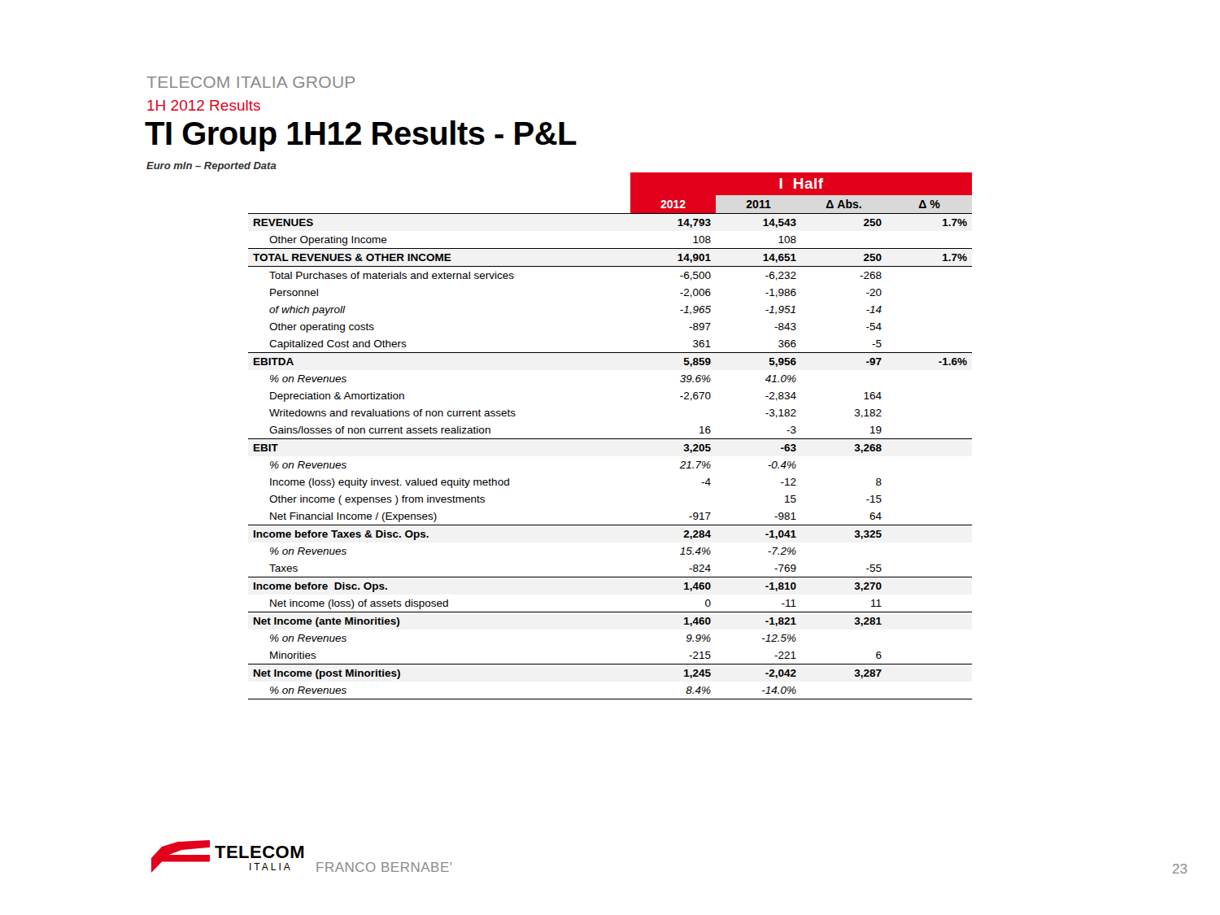TELECOM ITALIA GROUP
1H 2012 Results
TI Group 1H12 Results - P&L
Euro mln – Reported Data
| | I Half |
| --- | --- |
| | 2012 | 2011 | Δ Abs. | Δ % |
| REVENUES | 14,793 | 14,543 | 250 | 1.7% |
| Other Operating Income | 108 | 108 | | |
| TOTAL REVENUES & OTHER INCOME | 14,901 | 14,651 | 250 | 1.7% |
| Total Purchases of materials and external services | -6,500 | -6,232 | -268 | |
| Personnel | -2,006 | -1,986 | -20 | |
| of which payroll | -1,965 | -1,951 | -14 | |
| Other operating costs | -897 | -843 | -54 | |
| Capitalized Cost and Others | 361 | 366 | -5 | |
| EBITDA | 5,859 | 5,956 | -97 | -1.6% |
| % on Revenues | 39.6% | 41.0% | | |
| Depreciation & Amortization | -2,670 | -2,834 | 164 | |
| Writedowns and revaluations of non current assets | | -3,182 | 3,182 | |
| Gains/losses of non current assets realization | 16 | -3 | 19 | |
| EBIT | 3,205 | -63 | 3,268 | |
| % on Revenues | 21.7% | -0.4% | | |
| Income (loss) equity invest. valued equity method | -4 | -12 | 8 | |
| Other income ( expenses ) from investments | | 15 | -15 | |
| Net Financial Income / (Expenses) | -917 | -981 | 64 | |
| Income before Taxes & Disc. Ops. | 2,284 | -1,041 | 3,325 | |
| % on Revenues | 15.4% | -7.2% | | |
| Taxes | -824 | -769 | -55 | |
| Income before Disc. Ops. | 1,460 | -1,810 | 3,270 | |
| Net income (loss) of assets disposed | 0 | -11 | 11 | |
| Net Income (ante Minorities) | 1,460 | -1,821 | 3,281 | |
| % on Revenues | 9.9% | -12.5% | | |
| Minorities | -215 | -221 | 6 | |
| Net Income (post Minorities) | 1,245 | -2,042 | 3,287 | |
| % on Revenues | 8.4% | -14.0% | | |
TELECOM
ITALIA
FRANCO BERNABE'
23